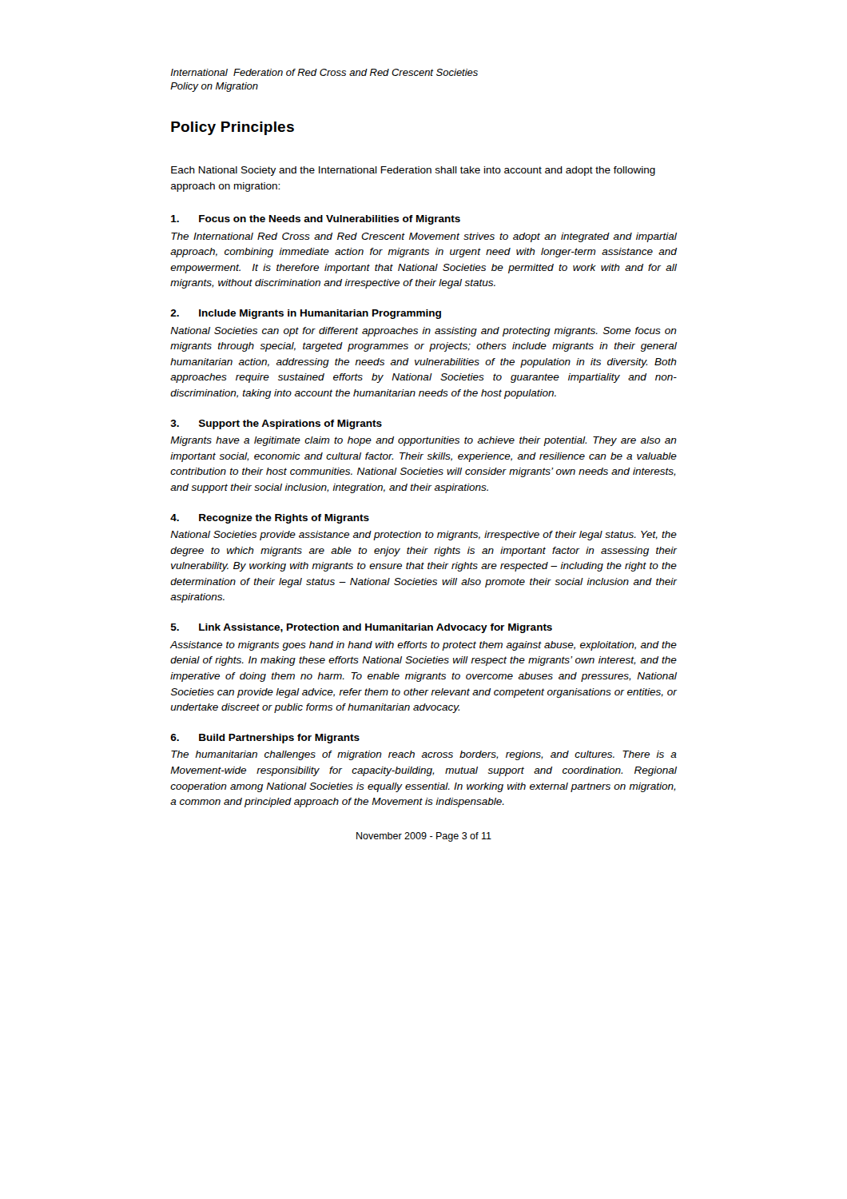International Federation of Red Cross and Red Crescent Societies
Policy on Migration
Policy Principles
Each National Society and the International Federation shall take into account and adopt the following approach on migration:
1. Focus on the Needs and Vulnerabilities of Migrants
The International Red Cross and Red Crescent Movement strives to adopt an integrated and impartial approach, combining immediate action for migrants in urgent need with longer-term assistance and empowerment. It is therefore important that National Societies be permitted to work with and for all migrants, without discrimination and irrespective of their legal status.
2. Include Migrants in Humanitarian Programming
National Societies can opt for different approaches in assisting and protecting migrants. Some focus on migrants through special, targeted programmes or projects; others include migrants in their general humanitarian action, addressing the needs and vulnerabilities of the population in its diversity. Both approaches require sustained efforts by National Societies to guarantee impartiality and non-discrimination, taking into account the humanitarian needs of the host population.
3. Support the Aspirations of Migrants
Migrants have a legitimate claim to hope and opportunities to achieve their potential. They are also an important social, economic and cultural factor. Their skills, experience, and resilience can be a valuable contribution to their host communities. National Societies will consider migrants’ own needs and interests, and support their social inclusion, integration, and their aspirations.
4. Recognize the Rights of Migrants
National Societies provide assistance and protection to migrants, irrespective of their legal status. Yet, the degree to which migrants are able to enjoy their rights is an important factor in assessing their vulnerability. By working with migrants to ensure that their rights are respected – including the right to the determination of their legal status – National Societies will also promote their social inclusion and their aspirations.
5. Link Assistance, Protection and Humanitarian Advocacy for Migrants
Assistance to migrants goes hand in hand with efforts to protect them against abuse, exploitation, and the denial of rights. In making these efforts National Societies will respect the migrants’ own interest, and the imperative of doing them no harm. To enable migrants to overcome abuses and pressures, National Societies can provide legal advice, refer them to other relevant and competent organisations or entities, or undertake discreet or public forms of humanitarian advocacy.
6. Build Partnerships for Migrants
The humanitarian challenges of migration reach across borders, regions, and cultures. There is a Movement-wide responsibility for capacity-building, mutual support and coordination. Regional cooperation among National Societies is equally essential. In working with external partners on migration, a common and principled approach of the Movement is indispensable.
November 2009 - Page 3 of 11